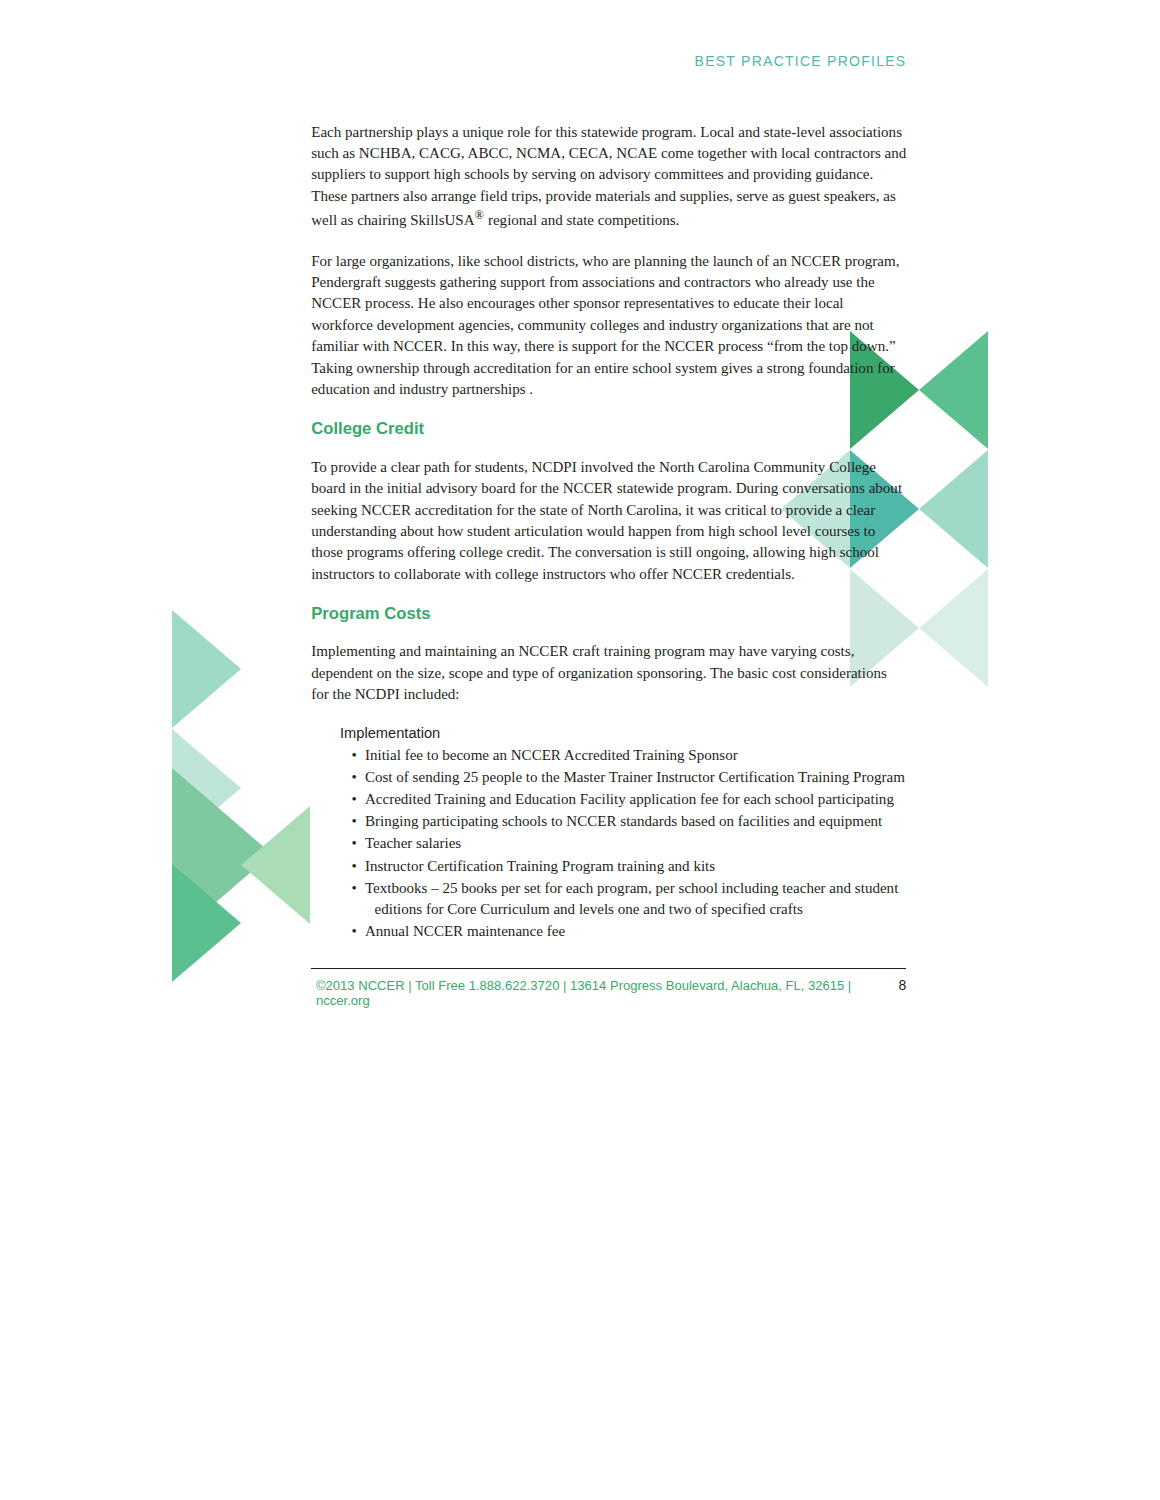BEST PRACTICE PROFILES
Each partnership plays a unique role for this statewide program. Local and state-level associations such as NCHBA, CACG, ABCC, NCMA, CECA, NCAE come together with local contractors and suppliers to support high schools by serving on advisory committees and providing guidance. These partners also arrange field trips, provide materials and supplies, serve as guest speakers, as well as chairing SkillsUSA® regional and state competitions.
For large organizations, like school districts, who are planning the launch of an NCCER program, Pendergraft suggests gathering support from associations and contractors who already use the NCCER process. He also encourages other sponsor representatives to educate their local workforce development agencies, community colleges and industry organizations that are not familiar with NCCER. In this way, there is support for the NCCER process “from the top down.” Taking ownership through accreditation for an entire school system gives a strong foundation for education and industry partnerships .
College Credit
To provide a clear path for students, NCDPI involved the North Carolina Community College board in the initial advisory board for the NCCER statewide program. During conversations about seeking NCCER accreditation for the state of North Carolina, it was critical to provide a clear understanding about how student articulation would happen from high school level courses to those programs offering college credit. The conversation is still ongoing, allowing high school instructors to collaborate with college instructors who offer NCCER credentials.
Program Costs
Implementing and maintaining an NCCER craft training program may have varying costs, dependent on the size, scope and type of organization sponsoring. The basic cost considerations for the NCDPI included:
Implementation
Initial fee to become an NCCER Accredited Training Sponsor
Cost of sending 25 people to the Master Trainer Instructor Certification Training Program
Accredited Training and Education Facility application fee for each school participating
Bringing participating schools to NCCER standards based on facilities and equipment
Teacher salaries
Instructor Certification Training Program training and kits
Textbooks – 25 books per set for each program, per school including teacher and studenteditions for Core Curriculum and levels one and two of specified crafts
Annual NCCER maintenance fee
©2013 NCCER | Toll Free 1.888.622.3720 | 13614 Progress Boulevard, Alachua, FL, 32615 | nccer.org
8